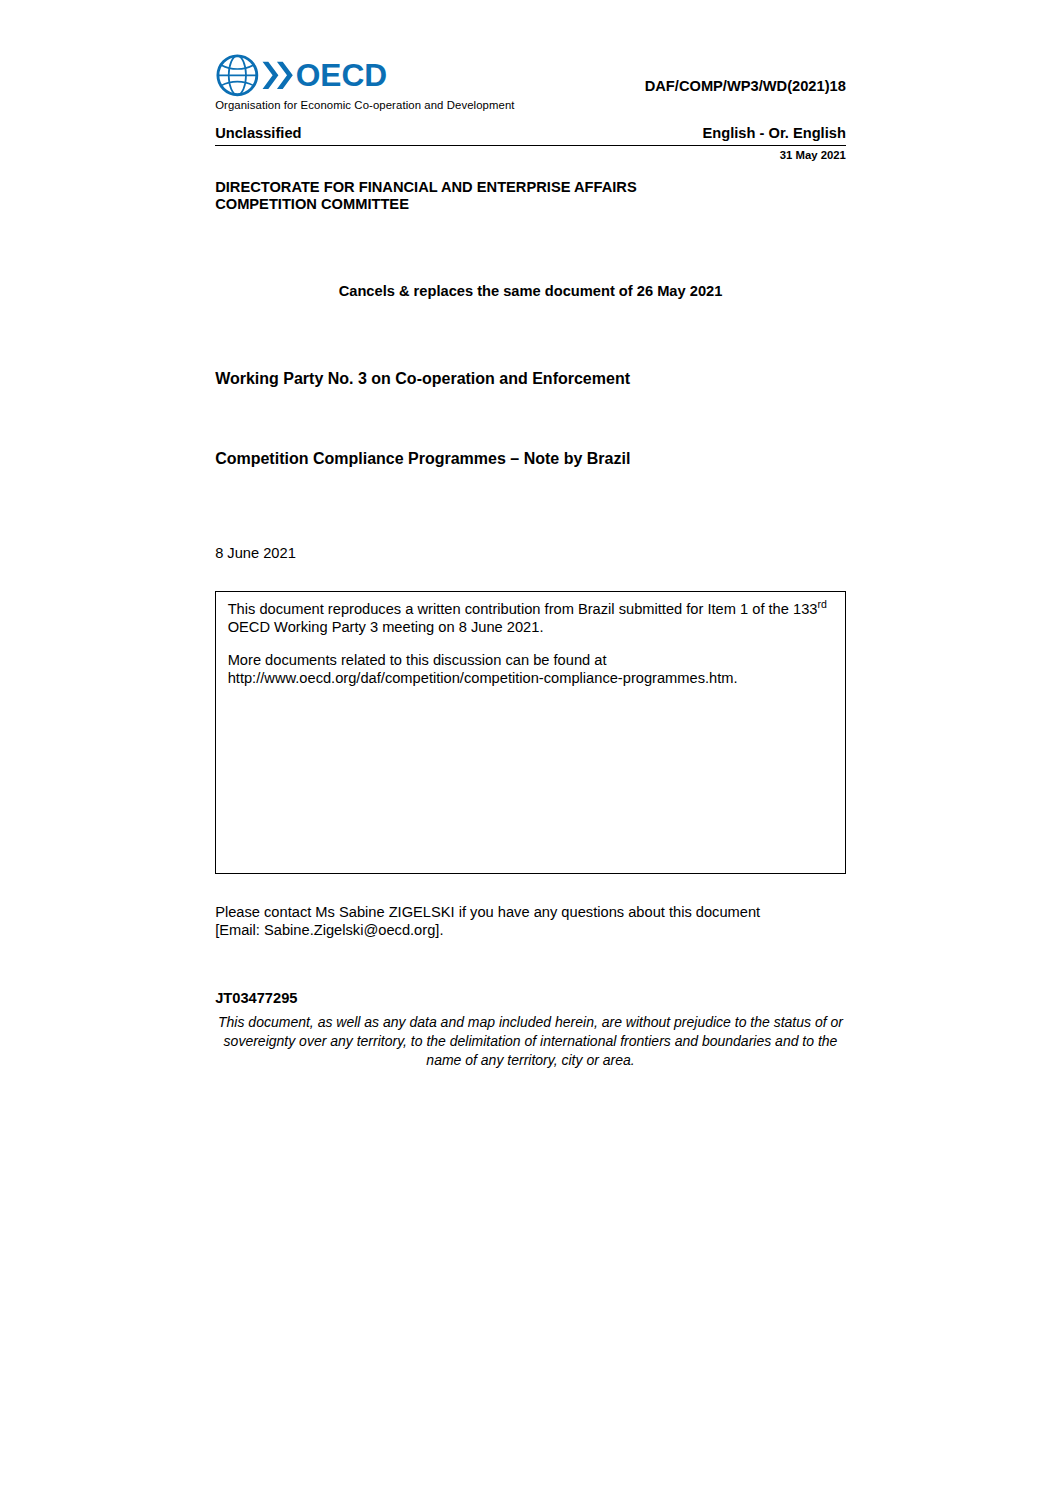OECD
Organisation for Economic Co-operation and Development
DAF/COMP/WP3/WD(2021)18
Unclassified
English - Or. English
31 May 2021
DIRECTORATE FOR FINANCIAL AND ENTERPRISE AFFAIRS
COMPETITION COMMITTEE
Cancels & replaces the same document of 26 May 2021
Working Party No. 3 on Co-operation and Enforcement
Competition Compliance Programmes – Note by Brazil
8 June 2021
This document reproduces a written contribution from Brazil submitted for Item 1 of the 133rd OECD Working Party 3 meeting on 8 June 2021.
More documents related to this discussion can be found at
http://www.oecd.org/daf/competition/competition-compliance-programmes.htm.
Please contact Ms Sabine ZIGELSKI if you have any questions about this document
[Email: Sabine.Zigelski@oecd.org].
JT03477295
This document, as well as any data and map included herein, are without prejudice to the status of or sovereignty over any territory, to the delimitation of international frontiers and boundaries and to the name of any territory, city or area.